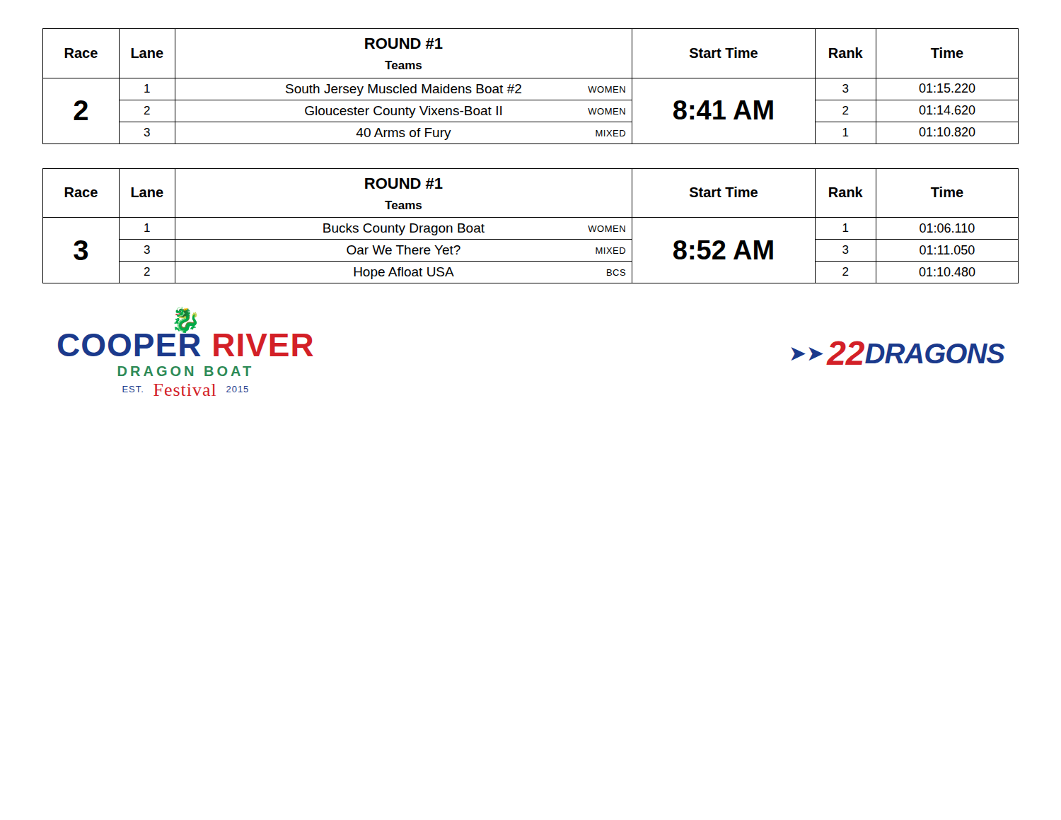| Race | Lane | ROUND #1 Teams | Start Time | Rank | Time |
| --- | --- | --- | --- | --- | --- |
| 2 | 1 | South Jersey Muscled Maidens Boat #2 WOMEN | 8:41 AM | 3 | 01:15.220 |
| 2 | Gloucester County Vixens-Boat II WOMEN | 2 | 01:14.620 |
| 3 | 40 Arms of Fury MIXED | 1 | 01:10.820 |
| Race | Lane | ROUND #1 Teams | Start Time | Rank | Time |
| --- | --- | --- | --- | --- | --- |
| 3 | 1 | Bucks County Dragon Boat WOMEN | 8:52 AM | 1 | 01:06.110 |
| 3 | Oar We There Yet? MIXED | 3 | 01:11.050 |
| 2 | Hope Afloat USA BCS | 2 | 01:10.480 |
🐉
COOPER RIVER
DRAGON BOAT
EST. Festival 2015
➤➤22 DRAGONS